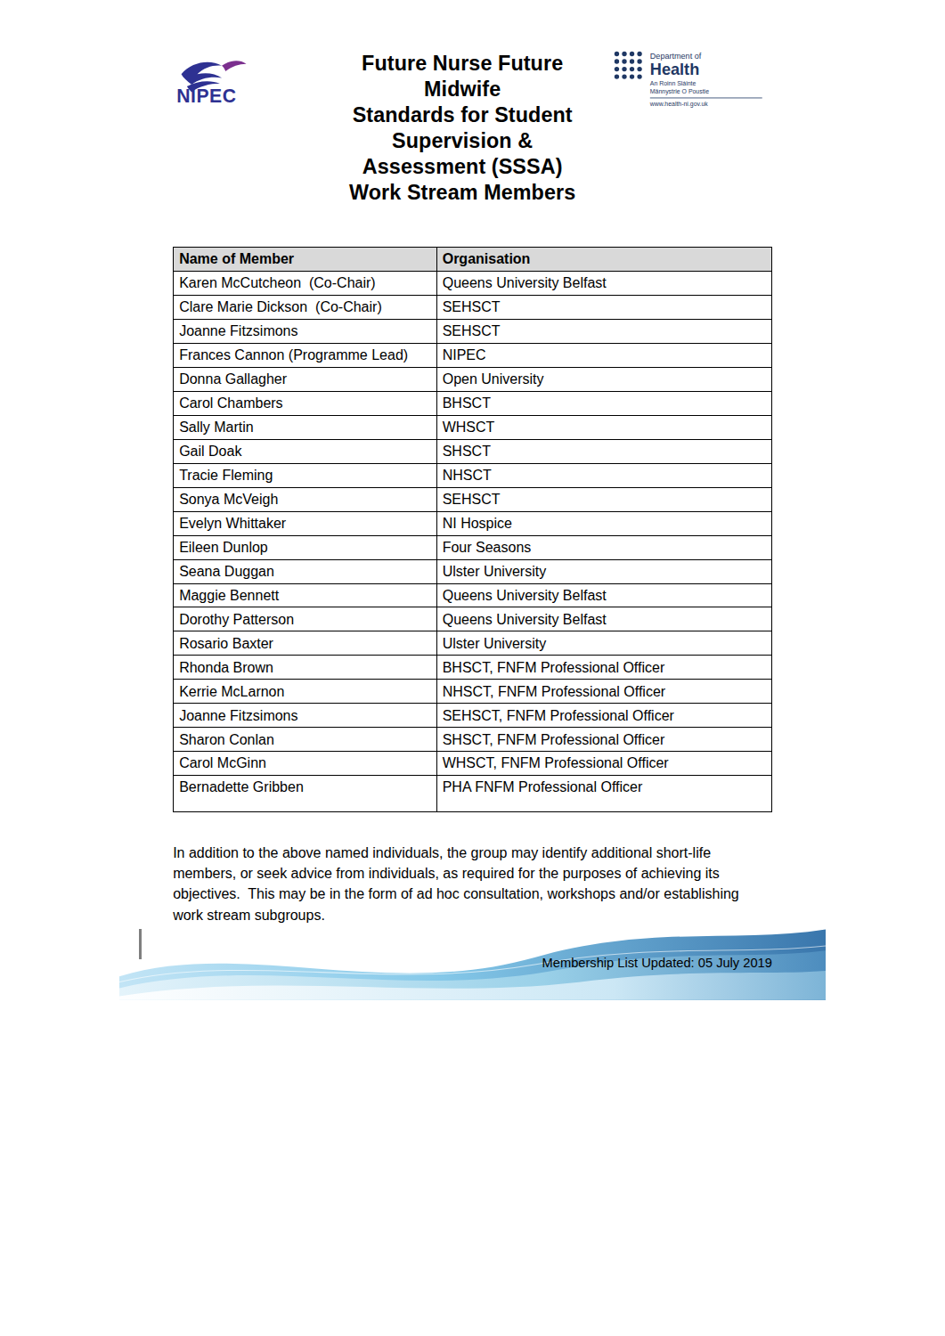NIPEC
Future Nurse Future Midwife
Standards for Student Supervision &
Assessment (SSSA)
Work Stream Members
Department of Health An Roinn Sláinte Männystrie O Poustie www.health-ni.gov.uk
| Name of Member | Organisation |
| --- | --- |
| Karen McCutcheon (Co-Chair) | Queens University Belfast |
| Clare Marie Dickson (Co-Chair) | SEHSCT |
| Joanne Fitzsimons | SEHSCT |
| Frances Cannon (Programme Lead) | NIPEC |
| Donna Gallagher | Open University |
| Carol Chambers | BHSCT |
| Sally Martin | WHSCT |
| Gail Doak | SHSCT |
| Tracie Fleming | NHSCT |
| Sonya McVeigh | SEHSCT |
| Evelyn Whittaker | NI Hospice |
| Eileen Dunlop | Four Seasons |
| Seana Duggan | Ulster University |
| Maggie Bennett | Queens University Belfast |
| Dorothy Patterson | Queens University Belfast |
| Rosario Baxter | Ulster University |
| Rhonda Brown | BHSCT, FNFM Professional Officer |
| Kerrie McLarnon | NHSCT, FNFM Professional Officer |
| Joanne Fitzsimons | SEHSCT, FNFM Professional Officer |
| Sharon Conlan | SHSCT, FNFM Professional Officer |
| Carol McGinn | WHSCT, FNFM Professional Officer |
| Bernadette Gribben | PHA FNFM Professional Officer |
In addition to the above named individuals, the group may identify additional short-life members, or seek advice from individuals, as required for the purposes of achieving its objectives. This may be in the form of ad hoc consultation, workshops and/or establishing work stream subgroups.
Membership List Updated: 05 July 2019